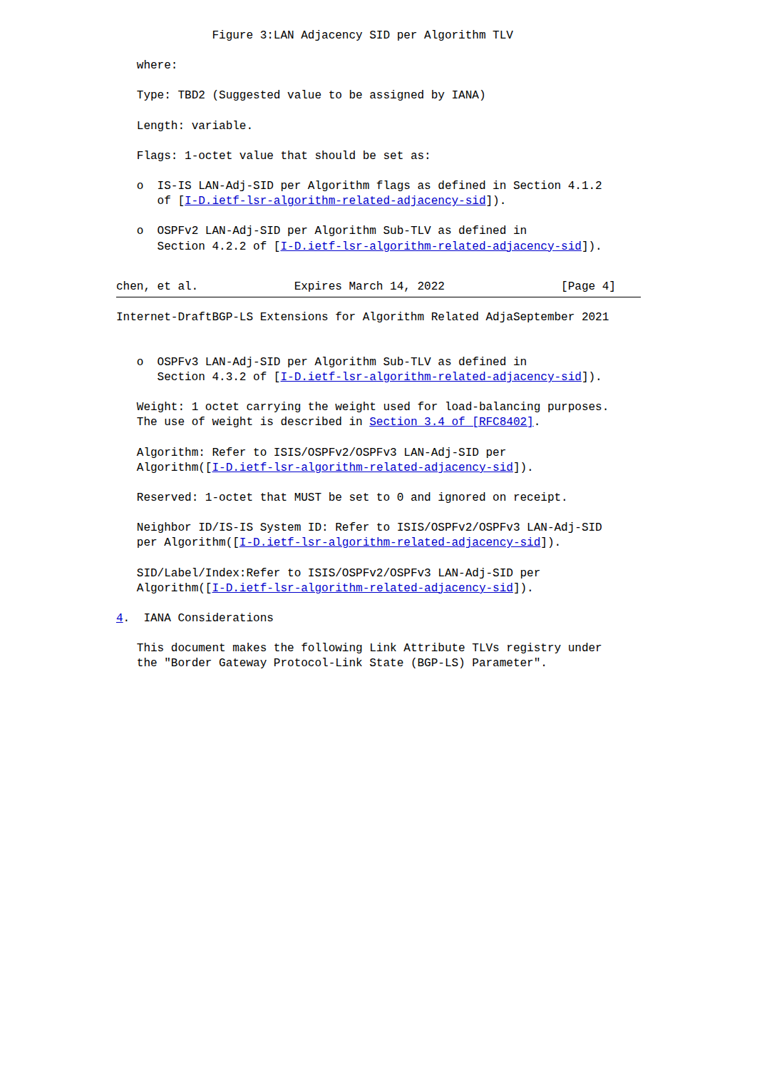Figure 3:LAN Adjacency SID per Algorithm TLV

   where:

   Type: TBD2 (Suggested value to be assigned by IANA)

   Length: variable.

   Flags: 1-octet value that should be set as:

   o  IS-IS LAN-Adj-SID per Algorithm flags as defined in Section 4.1.2
      of [I-D.ietf-lsr-algorithm-related-adjacency-sid]).

   o  OSPFv2 LAN-Adj-SID per Algorithm Sub-TLV as defined in
      Section 4.2.2 of [I-D.ietf-lsr-algorithm-related-adjacency-sid]).
chen, et al.              Expires March 14, 2022                 [Page 4]
Internet-DraftBGP-LS Extensions for Algorithm Related AdjaSeptember 2021


   o  OSPFv3 LAN-Adj-SID per Algorithm Sub-TLV as defined in
      Section 4.3.2 of [I-D.ietf-lsr-algorithm-related-adjacency-sid]).

   Weight: 1 octet carrying the weight used for load-balancing purposes.
   The use of weight is described in Section 3.4 of [RFC8402].

   Algorithm: Refer to ISIS/OSPFv2/OSPFv3 LAN-Adj-SID per
   Algorithm([I-D.ietf-lsr-algorithm-related-adjacency-sid]).

   Reserved: 1-octet that MUST be set to 0 and ignored on receipt.

   Neighbor ID/IS-IS System ID: Refer to ISIS/OSPFv2/OSPFv3 LAN-Adj-SID
   per Algorithm([I-D.ietf-lsr-algorithm-related-adjacency-sid]).

   SID/Label/Index:Refer to ISIS/OSPFv2/OSPFv3 LAN-Adj-SID per
   Algorithm([I-D.ietf-lsr-algorithm-related-adjacency-sid]).

4.  IANA Considerations

   This document makes the following Link Attribute TLVs registry under
   the "Border Gateway Protocol-Link State (BGP-LS) Parameter".